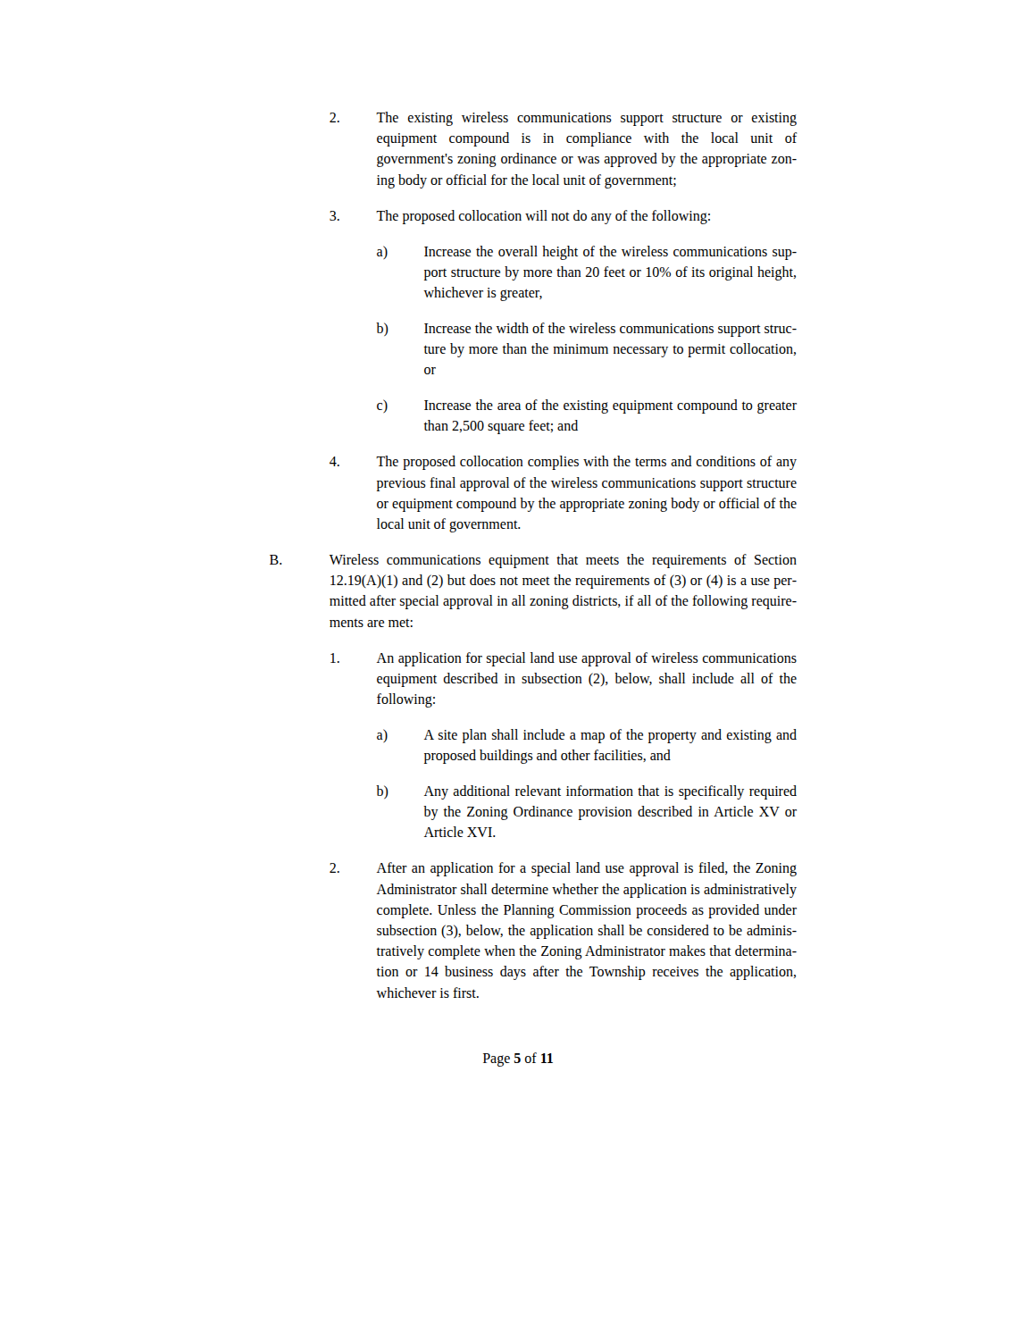2.
The existing wireless communications support structure or existing equipment compound is in compliance with the local unit of government's zoning ordinance or was approved by the appropriate zoning body or official for the local unit of government;
3.
The proposed collocation will not do any of the following:
a)
Increase the overall height of the wireless communications support structure by more than 20 feet or 10% of its original height, whichever is greater,
b)
Increase the width of the wireless communications support structure by more than the minimum necessary to permit collocation, or
c)
Increase the area of the existing equipment compound to greater than 2,500 square feet; and
4.
The proposed collocation complies with the terms and conditions of any previous final approval of the wireless communications support structure or equipment compound by the appropriate zoning body or official of the local unit of government.
B.
Wireless communications equipment that meets the requirements of Section 12.19(A)(1) and (2) but does not meet the requirements of (3) or (4) is a use permitted after special approval in all zoning districts, if all of the following requirements are met:
1.
An application for special land use approval of wireless communications equipment described in subsection (2), below, shall include all of the following:
a)
A site plan shall include a map of the property and existing and proposed buildings and other facilities, and
b)
Any additional relevant information that is specifically required by the Zoning Ordinance provision described in Article XV or Article XVI.
2.
After an application for a special land use approval is filed, the Zoning Administrator shall determine whether the application is administratively complete. Unless the Planning Commission proceeds as provided under subsection (3), below, the application shall be considered to be administratively complete when the Zoning Administrator makes that determination or 14 business days after the Township receives the application, whichever is first.
Page 5 of 11